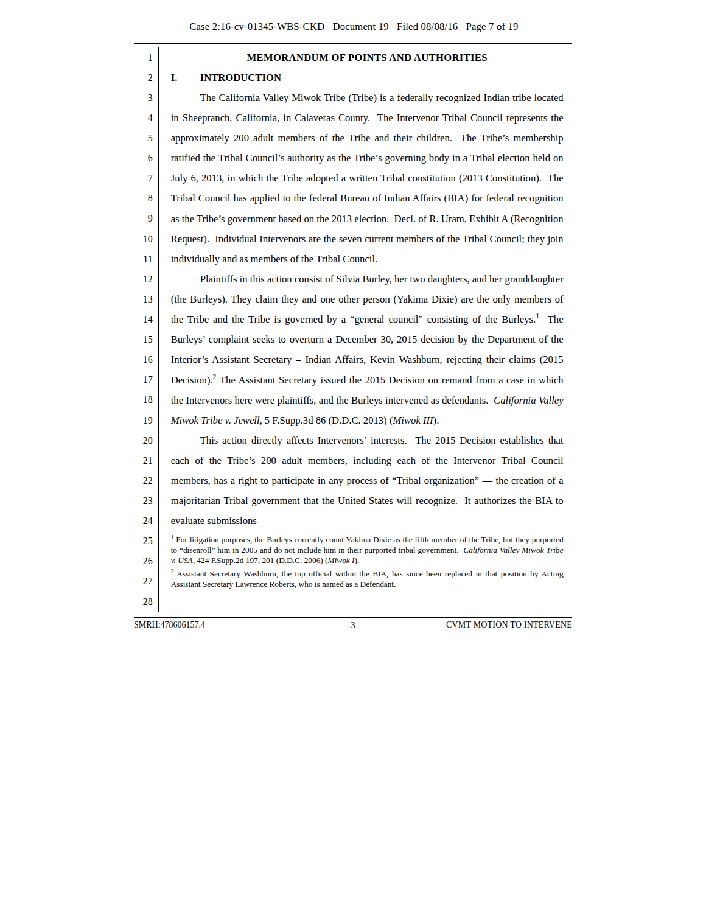Case 2:16-cv-01345-WBS-CKD Document 19 Filed 08/08/16 Page 7 of 19
1
2
3
4
5
6
7
8
9
10
11
12
13
14
15
16
17
18
19
20
21
22
23
24
25
26
27
28
MEMORANDUM OF POINTS AND AUTHORITIES
I. INTRODUCTION
The California Valley Miwok Tribe (Tribe) is a federally recognized Indian tribe located in Sheepranch, California, in Calaveras County. The Intervenor Tribal Council represents the approximately 200 adult members of the Tribe and their children. The Tribe’s membership ratified the Tribal Council’s authority as the Tribe’s governing body in a Tribal election held on July 6, 2013, in which the Tribe adopted a written Tribal constitution (2013 Constitution). The Tribal Council has applied to the federal Bureau of Indian Affairs (BIA) for federal recognition as the Tribe’s government based on the 2013 election. Decl. of R. Uram, Exhibit A (Recognition Request). Individual Intervenors are the seven current members of the Tribal Council; they join individually and as members of the Tribal Council.
Plaintiffs in this action consist of Silvia Burley, her two daughters, and her granddaughter (the Burleys). They claim they and one other person (Yakima Dixie) are the only members of the Tribe and the Tribe is governed by a “general council” consisting of the Burleys.1 The Burleys’ complaint seeks to overturn a December 30, 2015 decision by the Department of the Interior’s Assistant Secretary – Indian Affairs, Kevin Washburn, rejecting their claims (2015 Decision).2 The Assistant Secretary issued the 2015 Decision on remand from a case in which the Intervenors here were plaintiffs, and the Burleys intervened as defendants. California Valley Miwok Tribe v. Jewell, 5 F.Supp.3d 86 (D.D.C. 2013) (Miwok III).
This action directly affects Intervenors’ interests. The 2015 Decision establishes that each of the Tribe’s 200 adult members, including each of the Intervenor Tribal Council members, has a right to participate in any process of “Tribal organization” — the creation of a majoritarian Tribal government that the United States will recognize. It authorizes the BIA to evaluate submissions
1 For litigation purposes, the Burleys currently count Yakima Dixie as the fifth member of the Tribe, but they purported to “disenroll” him in 2005 and do not include him in their purported tribal government. California Valley Miwok Tribe v. USA, 424 F.Supp.2d 197, 201 (D.D.C. 2006) (Miwok I).
2 Assistant Secretary Washburn, the top official within the BIA, has since been replaced in that position by Acting Assistant Secretary Lawrence Roberts, who is named as a Defendant.
SMRH:478606157.4
-3-
CVMT MOTION TO INTERVENE